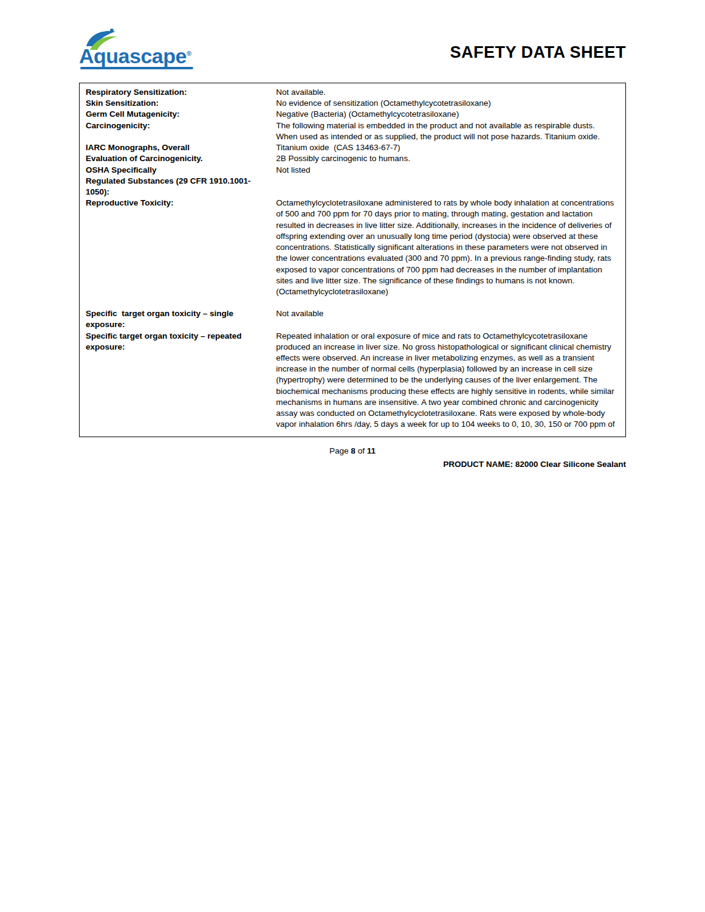Aqua scape®
SAFETY DATA SHEET
Respiratory Sensitization:
Not available.
Skin Sensitization:
No evidence of sensitization (Octamethylcycotetrasiloxane)
Germ Cell Mutagenicity:
Negative (Bacteria) (Octamethylcycotetrasiloxane)
Carcinogenicity:
The following material is embedded in the product and not available as respirable dusts. When used as intended or as supplied, the product will not pose hazards. Titanium oxide.
IARC Monographs, Overall
Evaluation of Carcinogenicity.
Titanium oxide (CAS 13463-67-7)
2B Possibly carcinogenic to humans.
OSHA Specifically
Regulated Substances (29 CFR 1910.1001-1050):
Not listed
Reproductive Toxicity:
Octamethylcyclotetrasiloxane administered to rats by whole body inhalation at concentrations of 500 and 700 ppm for 70 days prior to mating, through mating, gestation and lactation resulted in decreases in live litter size. Additionally, increases in the incidence of deliveries of offspring extending over an unusually long time period (dystocia) were observed at these concentrations. Statistically significant alterations in these parameters were not observed in the lower concentrations evaluated (300 and 70 ppm). In a previous range-finding study, rats exposed to vapor concentrations of 700 ppm had decreases in the number of implantation sites and live litter size. The significance of these findings to humans is not known.
(Octamethylcyclotetrasiloxane)
Specific target organ toxicity – single exposure:
Not available
Specific target organ toxicity – repeated exposure:
Repeated inhalation or oral exposure of mice and rats to Octamethylcycotetrasiloxane produced an increase in liver size. No gross histopathological or significant clinical chemistry effects were observed. An increase in liver metabolizing enzymes, as well as a transient increase in the number of normal cells (hyperplasia) followed by an increase in cell size (hypertrophy) were determined to be the underlying causes of the liver enlargement. The biochemical mechanisms producing these effects are highly sensitive in rodents, while similar mechanisms in humans are insensitive. A two year combined chronic and carcinogenicity assay was conducted on Octamethylcyclotetrasiloxane. Rats were exposed by whole-body vapor inhalation 6hrs /day, 5 days a week for up to 104 weeks to 0, 10, 30, 150 or 700 ppm of
Page 8 of 11
PRODUCT NAME: 82000 Clear Silicone Sealant